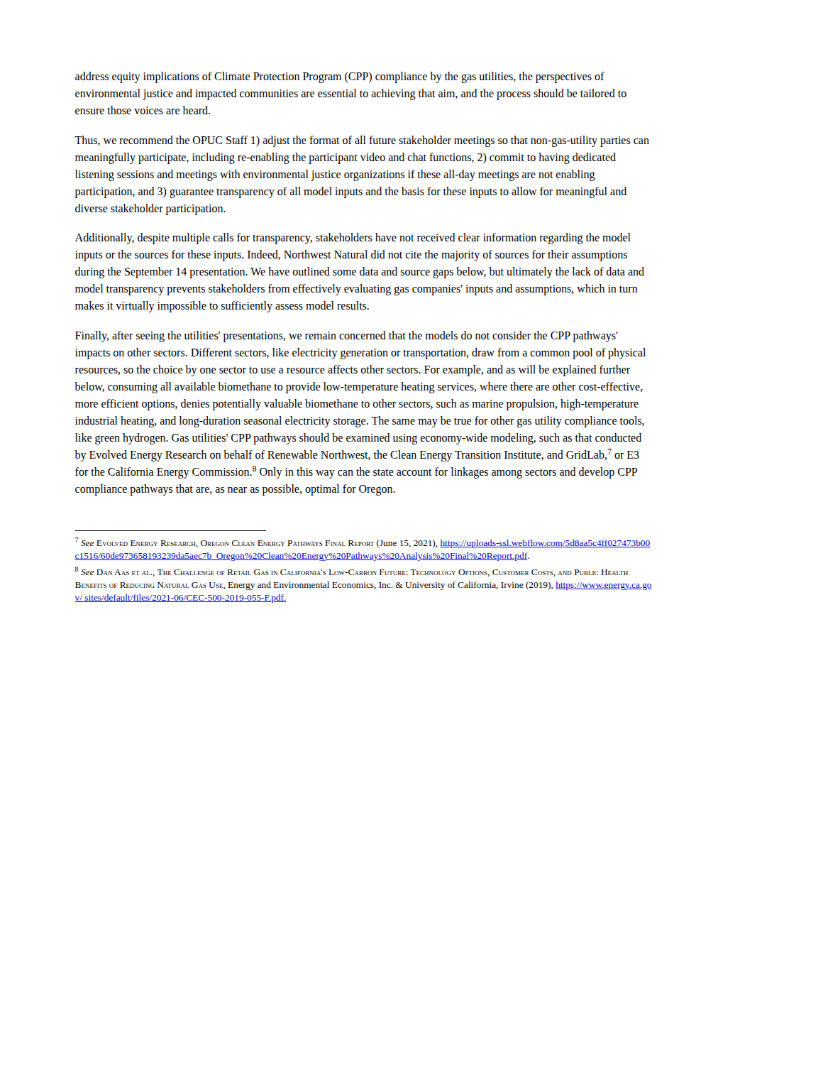address equity implications of Climate Protection Program (CPP) compliance by the gas utilities, the perspectives of environmental justice and impacted communities are essential to achieving that aim, and the process should be tailored to ensure those voices are heard.
Thus, we recommend the OPUC Staff 1) adjust the format of all future stakeholder meetings so that non-gas-utility parties can meaningfully participate, including re-enabling the participant video and chat functions, 2) commit to having dedicated listening sessions and meetings with environmental justice organizations if these all-day meetings are not enabling participation, and 3) guarantee transparency of all model inputs and the basis for these inputs to allow for meaningful and diverse stakeholder participation.
Additionally, despite multiple calls for transparency, stakeholders have not received clear information regarding the model inputs or the sources for these inputs. Indeed, Northwest Natural did not cite the majority of sources for their assumptions during the September 14 presentation. We have outlined some data and source gaps below, but ultimately the lack of data and model transparency prevents stakeholders from effectively evaluating gas companies' inputs and assumptions, which in turn makes it virtually impossible to sufficiently assess model results.
Finally, after seeing the utilities' presentations, we remain concerned that the models do not consider the CPP pathways' impacts on other sectors. Different sectors, like electricity generation or transportation, draw from a common pool of physical resources, so the choice by one sector to use a resource affects other sectors. For example, and as will be explained further below, consuming all available biomethane to provide low-temperature heating services, where there are other cost-effective, more efficient options, denies potentially valuable biomethane to other sectors, such as marine propulsion, high-temperature industrial heating, and long-duration seasonal electricity storage. The same may be true for other gas utility compliance tools, like green hydrogen. Gas utilities' CPP pathways should be examined using economy-wide modeling, such as that conducted by Evolved Energy Research on behalf of Renewable Northwest, the Clean Energy Transition Institute, and GridLab,7 or E3 for the California Energy Commission.8 Only in this way can the state account for linkages among sectors and develop CPP compliance pathways that are, as near as possible, optimal for Oregon.
7 See Evolved Energy Research, Oregon Clean Energy Pathways Final Report (June 15, 2021), https://uploads-ssl.webflow.com/5d8aa5c4ff027473b00c1516/60de973658193239da5aec7b_Oregon%20Clean%20Energy%20Pathways%20Analysis%20Final%20Report.pdf.
8 See Dan Aas et al., The Challenge of Retail Gas in California's Low-Carbon Future: Technology Options, Customer Costs, and Public Health Benefits of Reducing Natural Gas Use, Energy and Environmental Economics, Inc. & University of California, Irvine (2019), https://www.energy.ca.gov/ sites/default/files/2021-06/CEC-500-2019-055-F.pdf.